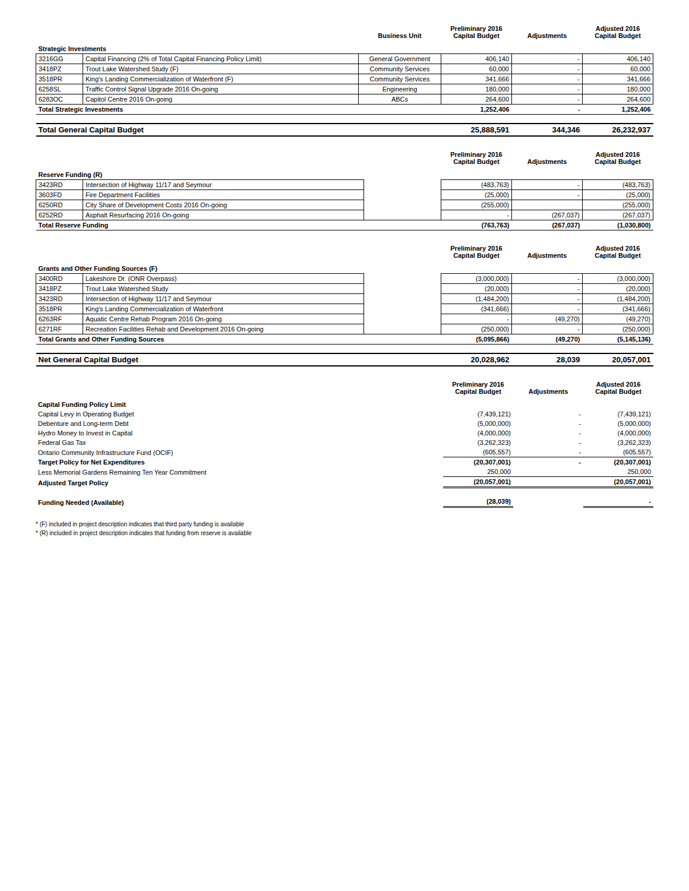| | | Business Unit | Preliminary 2016 Capital Budget | Adjustments | Adjusted 2016 Capital Budget |
| --- | --- | --- | --- | --- | --- |
| Strategic Investments |
| 3216GG | Capital Financing (2% of Total Capital Financing Policy Limit) | General Government | 406,140 | - | 406,140 |
| 3418PZ | Trout Lake Watershed Study (F) | Community Services | 60,000 | - | 60,000 |
| 3518PR | King's Landing Commercialization of Waterfront (F) | Community Services | 341,666 | - | 341,666 |
| 6258SL | Traffic Control Signal Upgrade 2016 On-going | Engineering | 180,000 | - | 180,000 |
| 6283OC | Capitol Centre 2016 On-going | ABCs | 264,600 | - | 264,600 |
| Total Strategic Investments | 1,252,406 | - | 1,252,406 |
| Total General Capital Budget | 25,888,591 | 344,346 | 26,232,937 |
| | | | Preliminary 2016 Capital Budget | Adjustments | Adjusted 2016 Capital Budget |
| --- | --- | --- | --- | --- | --- |
| Reserve Funding (R) |
| 3423RD | Intersection of Highway 11/17 and Seymour | | (483,763) | - | (483,763) |
| 3603FD | Fire Department Facilities | | (25,000) | - | (25,000) |
| 6250RD | City Share of Development Costs 2016 On-going | | (255,000) | | (255,000) |
| 6252RD | Asphalt Resurfacing 2016 On-going | | - | (267,037) | (267,037) |
| Total Reserve Funding | (763,763) | (267,037) | (1,030,800) |
| | | | Preliminary 2016 Capital Budget | Adjustments | Adjusted 2016 Capital Budget |
| --- | --- | --- | --- | --- | --- |
| Grants and Other Funding Sources (F) |
| 3400RD | Lakeshore Dr. (ONR Overpass) | | (3,000,000) | - | (3,000,000) |
| 3418PZ | Trout Lake Watershed Study | | (20,000) | - | (20,000) |
| 3423RD | Intersection of Highway 11/17 and Seymour | | (1,484,200) | - | (1,484,200) |
| 3518PR | King's Landing Commercialization of Waterfront | | (341,666) | - | (341,666) |
| 6263RF | Aquatic Centre Rehab Program 2016 On-going | | - | (49,270) | (49,270) |
| 6271RF | Recreation Facilities Rehab and Development 2016 On-going | | (250,000) | - | (250,000) |
| Total Grants and Other Funding Sources | (5,095,866) | (49,270) | (5,145,136) |
| Net General Capital Budget | 20,028,962 | 28,039 | 20,057,001 |
| | Preliminary 2016 Capital Budget | Adjustments | Adjusted 2016 Capital Budget |
| --- | --- | --- | --- |
| Capital Funding Policy Limit | | | |
| Capital Levy in Operating Budget | (7,439,121) | - | (7,439,121) |
| Debenture and Long-term Debt | (5,000,000) | - | (5,000,000) |
| Hydro Money to Invest in Capital | (4,000,000) | - | (4,000,000) |
| Federal Gas Tax | (3,262,323) | - | (3,262,323) |
| Ontario Community Infrastructure Fund (OCIF) | (605,557) | - | (605,557) |
| Target Policy for Net Expenditures | (20,307,001) | - | (20,307,001) |
| Less Memorial Gardens Remaining Ten Year Commitment | 250,000 | | 250,000 |
| Adjusted Target Policy | (20,057,001) | | (20,057,001) |
| Funding Needed (Available) | (28,039) | | - |
* (F) included in project description indicates that third party funding is available
* (R) included in project description indicates that funding from reserve is available